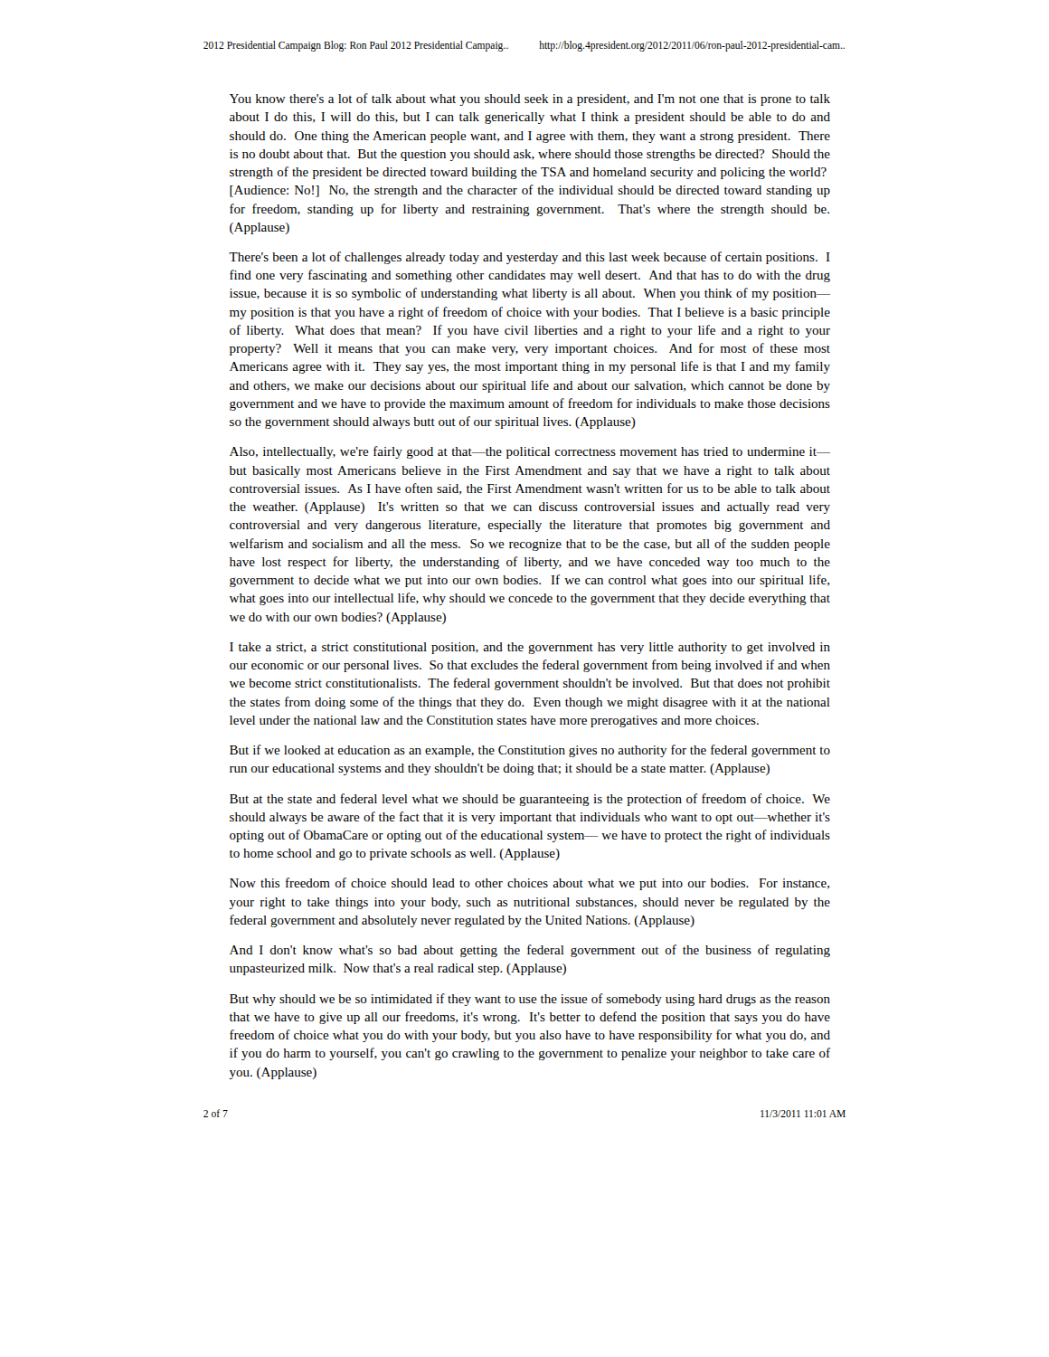2012 Presidential Campaign Blog: Ron Paul 2012 Presidential Campaig... http://blog.4president.org/2012/2011/06/ron-paul-2012-presidential-cam...
You know there's a lot of talk about what you should seek in a president, and I'm not one that is prone to talk about I do this, I will do this, but I can talk generically what I think a president should be able to do and should do. One thing the American people want, and I agree with them, they want a strong president. There is no doubt about that. But the question you should ask, where should those strengths be directed? Should the strength of the president be directed toward building the TSA and homeland security and policing the world? [Audience: No!] No, the strength and the character of the individual should be directed toward standing up for freedom, standing up for liberty and restraining government. That's where the strength should be. (Applause)
There's been a lot of challenges already today and yesterday and this last week because of certain positions. I find one very fascinating and something other candidates may well desert. And that has to do with the drug issue, because it is so symbolic of understanding what liberty is all about. When you think of my position—my position is that you have a right of freedom of choice with your bodies. That I believe is a basic principle of liberty. What does that mean? If you have civil liberties and a right to your life and a right to your property? Well it means that you can make very, very important choices. And for most of these most Americans agree with it. They say yes, the most important thing in my personal life is that I and my family and others, we make our decisions about our spiritual life and about our salvation, which cannot be done by government and we have to provide the maximum amount of freedom for individuals to make those decisions so the government should always butt out of our spiritual lives. (Applause)
Also, intellectually, we're fairly good at that—the political correctness movement has tried to undermine it—but basically most Americans believe in the First Amendment and say that we have a right to talk about controversial issues. As I have often said, the First Amendment wasn't written for us to be able to talk about the weather. (Applause) It's written so that we can discuss controversial issues and actually read very controversial and very dangerous literature, especially the literature that promotes big government and welfarism and socialism and all the mess. So we recognize that to be the case, but all of the sudden people have lost respect for liberty, the understanding of liberty, and we have conceded way too much to the government to decide what we put into our own bodies. If we can control what goes into our spiritual life, what goes into our intellectual life, why should we concede to the government that they decide everything that we do with our own bodies? (Applause)
I take a strict, a strict constitutional position, and the government has very little authority to get involved in our economic or our personal lives. So that excludes the federal government from being involved if and when we become strict constitutionalists. The federal government shouldn't be involved. But that does not prohibit the states from doing some of the things that they do. Even though we might disagree with it at the national level under the national law and the Constitution states have more prerogatives and more choices.
But if we looked at education as an example, the Constitution gives no authority for the federal government to run our educational systems and they shouldn't be doing that; it should be a state matter. (Applause)
But at the state and federal level what we should be guaranteeing is the protection of freedom of choice. We should always be aware of the fact that it is very important that individuals who want to opt out—whether it's opting out of ObamaCare or opting out of the educational system— we have to protect the right of individuals to home school and go to private schools as well. (Applause)
Now this freedom of choice should lead to other choices about what we put into our bodies. For instance, your right to take things into your body, such as nutritional substances, should never be regulated by the federal government and absolutely never regulated by the United Nations. (Applause)
And I don't know what's so bad about getting the federal government out of the business of regulating unpasteurized milk. Now that's a real radical step. (Applause)
But why should we be so intimidated if they want to use the issue of somebody using hard drugs as the reason that we have to give up all our freedoms, it's wrong. It's better to defend the position that says you do have freedom of choice what you do with your body, but you also have to have responsibility for what you do, and if you do harm to yourself, you can't go crawling to the government to penalize your neighbor to take care of you. (Applause)
2 of 7 11/3/2011 11:01 AM